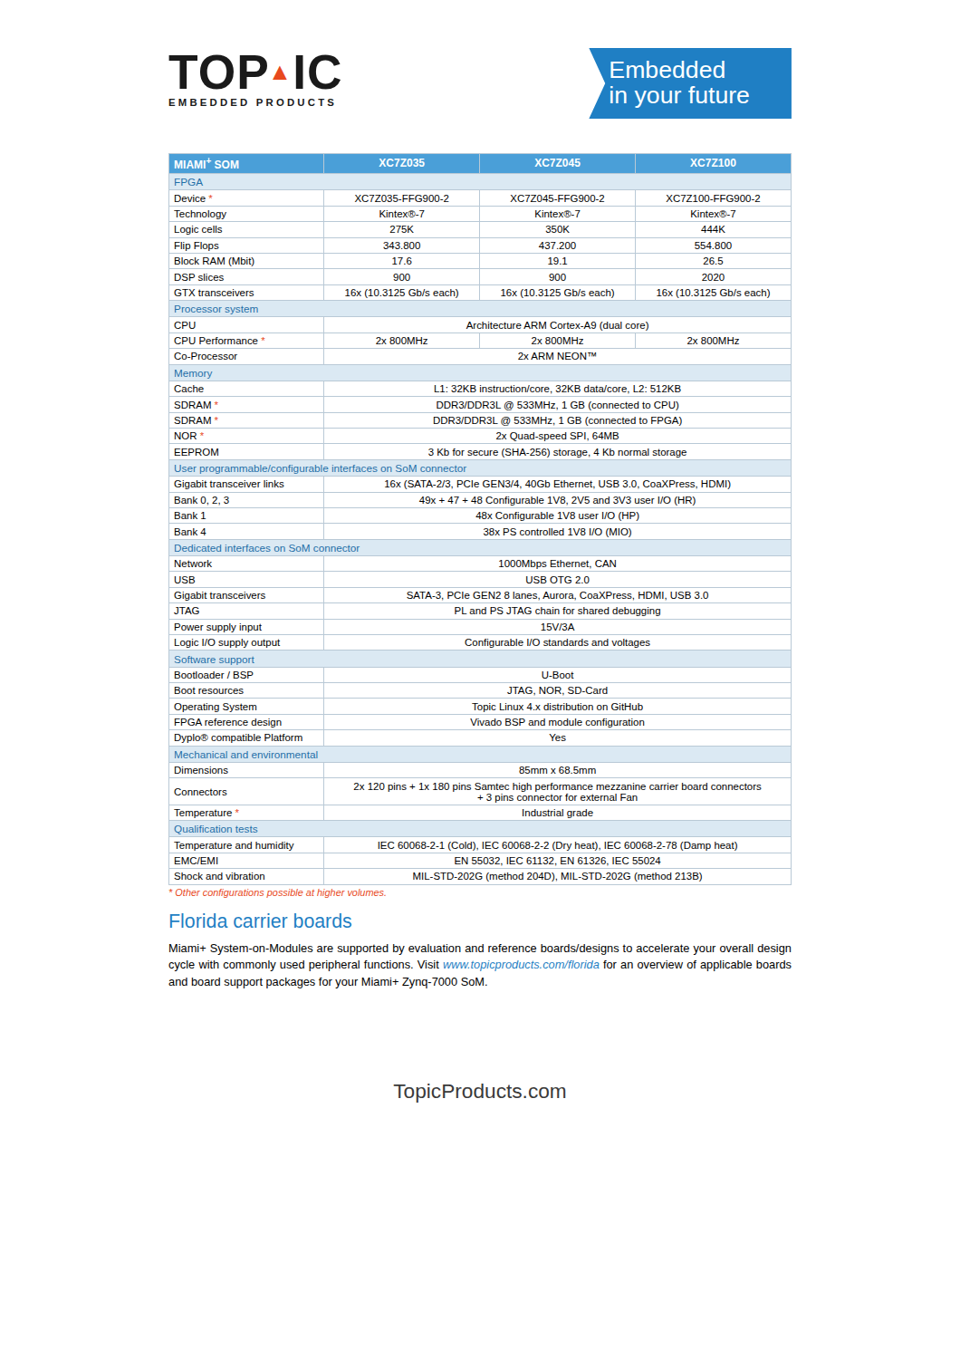TOP▲IC
EMBEDDED PRODUCTS
Embedded in your future
| MIAMI + SOM | XC7Z035 | XC7Z045 | XC7Z100 |
| --- | --- | --- | --- |
| FPGA |
| Device * | XC7Z035-FFG900-2 | XC7Z045-FFG900-2 | XC7Z100-FFG900-2 |
| Technology | Kintex®-7 | Kintex®-7 | Kintex®-7 |
| Logic cells | 275K | 350K | 444K |
| Flip Flops | 343.800 | 437.200 | 554.800 |
| Block RAM (Mbit) | 17.6 | 19.1 | 26.5 |
| DSP slices | 900 | 900 | 2020 |
| GTX transceivers | 16x (10.3125 Gb/s each) | 16x (10.3125 Gb/s each) | 16x (10.3125 Gb/s each) |
| Processor system |
| CPU | Architecture ARM Cortex-A9 (dual core) |
| CPU Performance * | 2x 800MHz | 2x 800MHz | 2x 800MHz |
| Co-Processor | 2x ARM NEON™ |
| Memory |
| Cache | L1: 32KB instruction/core, 32KB data/core, L2: 512KB |
| SDRAM * | DDR3/DDR3L @ 533MHz, 1 GB (connected to CPU) |
| SDRAM * | DDR3/DDR3L @ 533MHz, 1 GB (connected to FPGA) |
| NOR * | 2x Quad-speed SPI, 64MB |
| EEPROM | 3 Kb for secure (SHA-256) storage, 4 Kb normal storage |
| User programmable/configurable interfaces on SoM connector |
| Gigabit transceiver links | 16x (SATA-2/3, PCIe GEN3/4, 40Gb Ethernet, USB 3.0, CoaXPress, HDMI) |
| Bank 0, 2, 3 | 49x + 47 + 48 Configurable 1V8, 2V5 and 3V3 user I/O (HR) |
| Bank 1 | 48x Configurable 1V8 user I/O (HP) |
| Bank 4 | 38x PS controlled 1V8 I/O (MIO) |
| Dedicated interfaces on SoM connector |
| Network | 1000Mbps Ethernet, CAN |
| USB | USB OTG 2.0 |
| Gigabit transceivers | SATA-3, PCIe GEN2 8 lanes, Aurora, CoaXPress, HDMI, USB 3.0 |
| JTAG | PL and PS JTAG chain for shared debugging |
| Power supply input | 15V/3A |
| Logic I/O supply output | Configurable I/O standards and voltages |
| Software support |
| Bootloader / BSP | U-Boot |
| Boot resources | JTAG, NOR, SD-Card |
| Operating System | Topic Linux 4.x distribution on GitHub |
| FPGA reference design | Vivado BSP and module configuration |
| Dyplo® compatible Platform | Yes |
| Mechanical and environmental |
| Dimensions | 85mm x 68.5mm |
| Connectors | 2x 120 pins + 1x 180 pins Samtec high performance mezzanine carrier board connectors + 3 pins connector for external Fan |
| Temperature * | Industrial grade |
| Qualification tests |
| Temperature and humidity | IEC 60068-2-1 (Cold), IEC 60068-2-2 (Dry heat), IEC 60068-2-78 (Damp heat) |
| EMC/EMI | EN 55032, IEC 61132, EN 61326, IEC 55024 |
| Shock and vibration | MIL-STD-202G (method 204D), MIL-STD-202G (method 213B) |
* Other configurations possible at higher volumes.
Florida carrier boards
Miami+ System-on-Modules are supported by evaluation and reference boards/designs to accelerate your overall design cycle with commonly used peripheral functions. Visit www.topicproducts.com/florida for an overview of applicable boards and board support packages for your Miami+ Zynq-7000 SoM.
TopicProducts.com